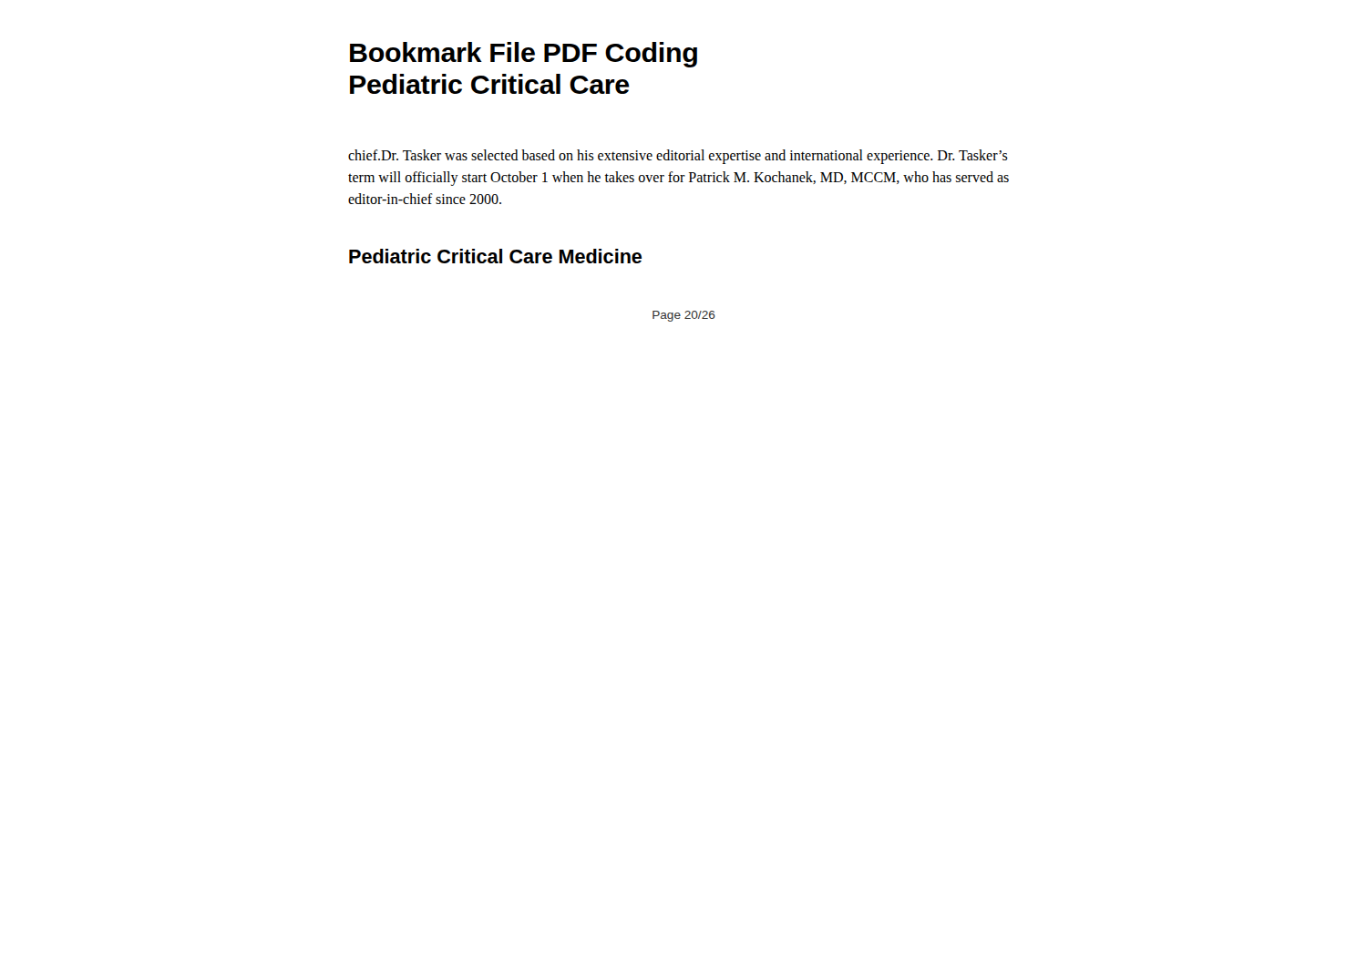Bookmark File PDF Coding Pediatric Critical Care
chief.Dr. Tasker was selected based on his extensive editorial expertise and international experience. Dr. Tasker’s term will officially start October 1 when he takes over for Patrick M. Kochanek, MD, MCCM, who has served as editor-in-chief since 2000.
Pediatric Critical Care Medicine
Page 20/26